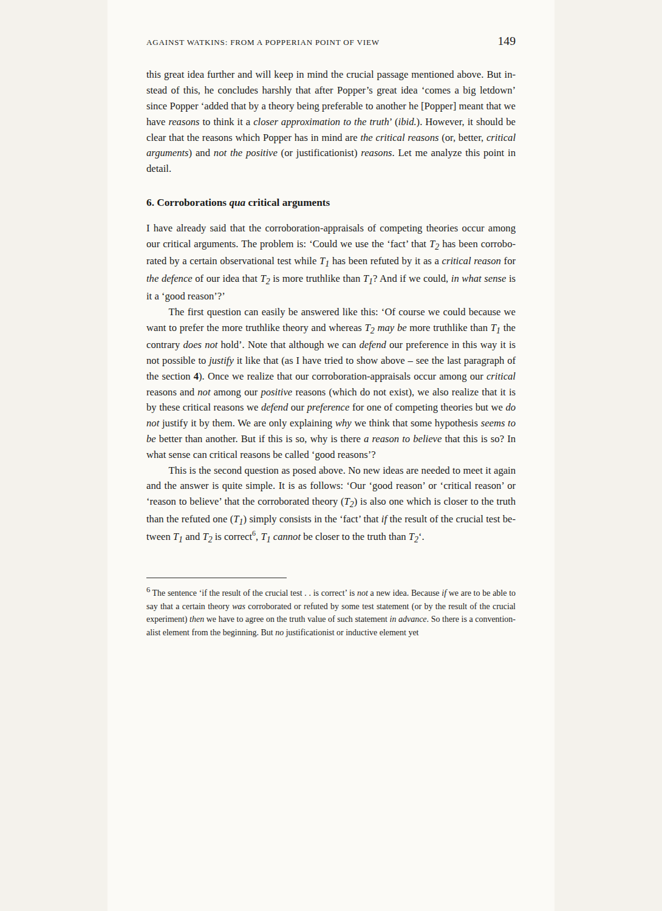Against Watkins: From a Popperian Point of View 149
this great idea further and will keep in mind the crucial passage mentioned above. But instead of this, he concludes harshly that after Popper’s great idea ‘comes a big letdown’ since Popper ‘added that by a theory being preferable to another he [Popper] meant that we have reasons to think it a closer approximation to the truth’ (ibid.). However, it should be clear that the reasons which Popper has in mind are the critical reasons (or, better, critical arguments) and not the positive (or justificationist) reasons. Let me analyze this point in detail.
6. Corroborations qua critical arguments
I have already said that the corroboration-appraisals of competing theories occur among our critical arguments. The problem is: ‘Could we use the ‘fact’ that T2 has been corroborated by a certain observational test while T1 has been refuted by it as a critical reason for the defence of our idea that T2 is more truthlike than T1? And if we could, in what sense is it a ‘good reason’?’
The first question can easily be answered like this: ‘Of course we could because we want to prefer the more truthlike theory and whereas T2 may be more truthlike than T1 the contrary does not hold’. Note that although we can defend our preference in this way it is not possible to justify it like that (as I have tried to show above – see the last paragraph of the section 4). Once we realize that our corroboration-appraisals occur among our critical reasons and not among our positive reasons (which do not exist), we also realize that it is by these critical reasons we defend our preference for one of competing theories but we do not justify it by them. We are only explaining why we think that some hypothesis seems to be better than another. But if this is so, why is there a reason to believe that this is so? In what sense can critical reasons be called ‘good reasons’?
This is the second question as posed above. No new ideas are needed to meet it again and the answer is quite simple. It is as follows: ‘Our ‘good reason’ or ‘critical reason’ or ‘reason to believe’ that the corroborated theory (T2) is also one which is closer to the truth than the refuted one (T1) simply consists in the ‘fact’ that if the result of the crucial test between T1 and T2 is correct6, T1 cannot be closer to the truth than T2‘.
6 The sentence ‘if the result of the crucial test . . is correct’ is not a new idea. Because if we are to be able to say that a certain theory was corroborated or refuted by some test statement (or by the result of the crucial experiment) then we have to agree on the truth value of such statement in advance. So there is a conventionalist element from the beginning. But no justificationist or inductive element yet